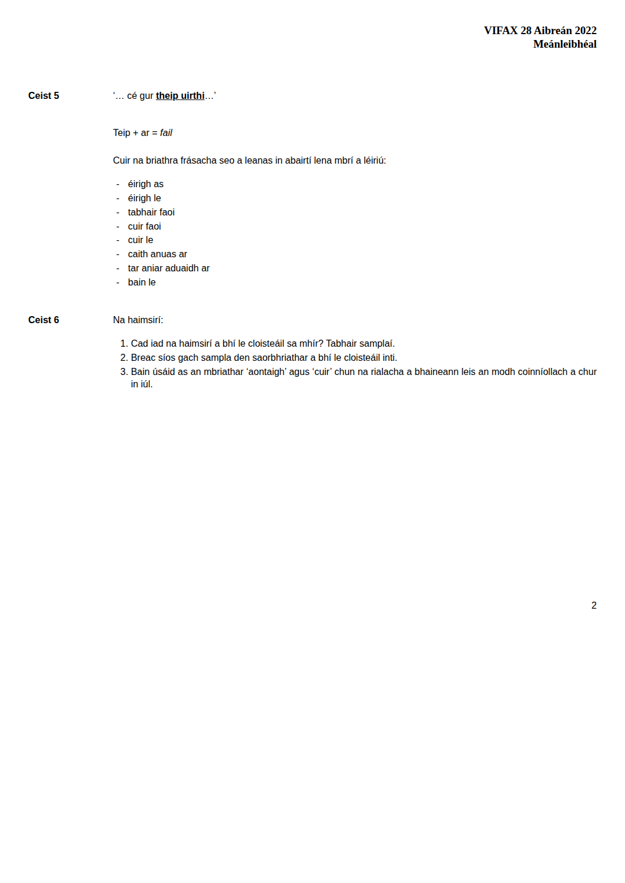VIFAX 28 Aibreán 2022
Meánleibhéal
Ceist 5
‘… cé gur theip uirthi…’
Teip + ar = fail
Cuir na briathra frásacha seo a leanas in abairtí lena mbrí a léiriú:
éirigh as
éirigh le
tabhair faoi
cuir faoi
cuir le
caith anuas ar
tar aniar aduaidh ar
bain le
Ceist 6
Na haimsirí:
Cad iad na haimsirí a bhí le cloisteáil sa mhír? Tabhair samplaí.
Breac síos gach sampla den saorbhriathar a bhí le cloisteáil inti.
Bain úsáid as an mbriathar ‘aontaigh’ agus ‘cuir’ chun na rialacha a bhaineann leis an modh coinníollach a chur in iúl.
2